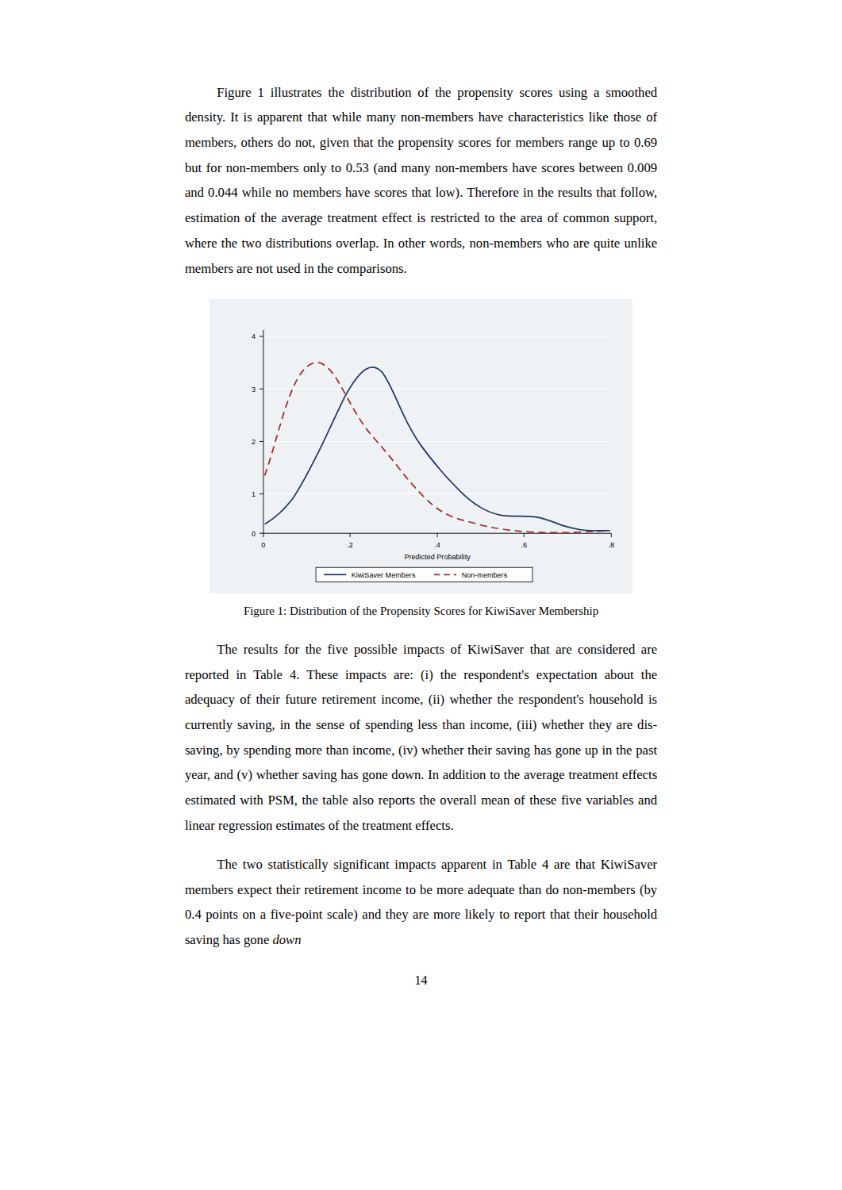Figure 1 illustrates the distribution of the propensity scores using a smoothed density. It is apparent that while many non-members have characteristics like those of members, others do not, given that the propensity scores for members range up to 0.69 but for non-members only to 0.53 (and many non-members have scores between 0.009 and 0.044 while no members have scores that low). Therefore in the results that follow, estimation of the average treatment effect is restricted to the area of common support, where the two distributions overlap. In other words, non-members who are quite unlike members are not used in the comparisons.
4 3 2 1 0 0 .2 .4 .6 .8 Predicted Probability KiwiSaver Members Non-members
Figure 1: Distribution of the Propensity Scores for KiwiSaver Membership
The results for the five possible impacts of KiwiSaver that are considered are reported in Table 4. These impacts are: (i) the respondent's expectation about the adequacy of their future retirement income, (ii) whether the respondent's household is currently saving, in the sense of spending less than income, (iii) whether they are dis-saving, by spending more than income, (iv) whether their saving has gone up in the past year, and (v) whether saving has gone down. In addition to the average treatment effects estimated with PSM, the table also reports the overall mean of these five variables and linear regression estimates of the treatment effects.
The two statistically significant impacts apparent in Table 4 are that KiwiSaver members expect their retirement income to be more adequate than do non-members (by 0.4 points on a five-point scale) and they are more likely to report that their household saving has gone down
14